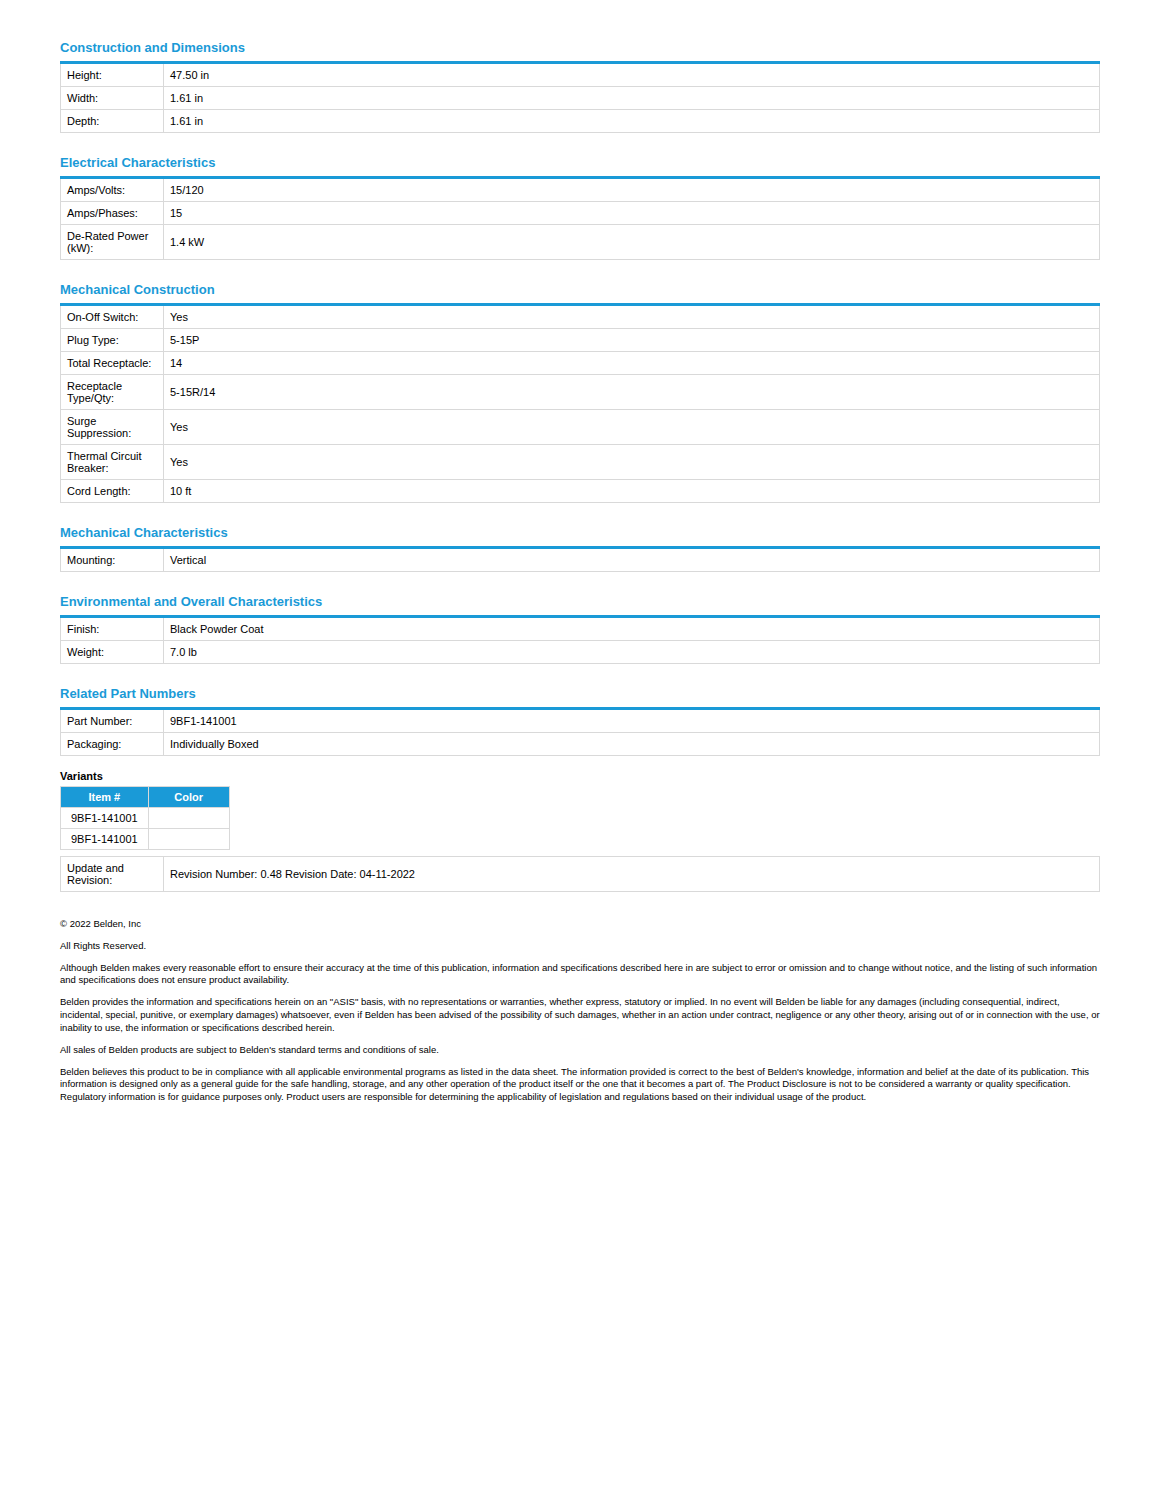Construction and Dimensions
| Height: | 47.50 in |
| Width: | 1.61 in |
| Depth: | 1.61 in |
Electrical Characteristics
| Amps/Volts: | 15/120 |
| Amps/Phases: | 15 |
| De-Rated Power (kW): | 1.4 kW |
Mechanical Construction
| On-Off Switch: | Yes |
| Plug Type: | 5-15P |
| Total Receptacle: | 14 |
| Receptacle Type/Qty: | 5-15R/14 |
| Surge Suppression: | Yes |
| Thermal Circuit Breaker: | Yes |
| Cord Length: | 10 ft |
Mechanical Characteristics
| Mounting: | Vertical |
Environmental and Overall Characteristics
| Finish: | Black Powder Coat |
| Weight: | 7.0 lb |
Related Part Numbers
| Part Number: | 9BF1-141001 |
| Packaging: | Individually Boxed |
Variants
| Item # | Color |
| --- | --- |
| 9BF1-141001 | |
| 9BF1-141001 | |
| Update and Revision: | Revision Number: 0.48 Revision Date: 04-11-2022 |
© 2022 Belden, Inc
All Rights Reserved.
Although Belden makes every reasonable effort to ensure their accuracy at the time of this publication, information and specifications described here in are subject to error or omission and to change without notice, and the listing of such information and specifications does not ensure product availability.
Belden provides the information and specifications herein on an "ASIS" basis, with no representations or warranties, whether express, statutory or implied. In no event will Belden be liable for any damages (including consequential, indirect, incidental, special, punitive, or exemplary damages) whatsoever, even if Belden has been advised of the possibility of such damages, whether in an action under contract, negligence or any other theory, arising out of or in connection with the use, or inability to use, the information or specifications described herein.
All sales of Belden products are subject to Belden's standard terms and conditions of sale.
Belden believes this product to be in compliance with all applicable environmental programs as listed in the data sheet. The information provided is correct to the best of Belden's knowledge, information and belief at the date of its publication. This information is designed only as a general guide for the safe handling, storage, and any other operation of the product itself or the one that it becomes a part of. The Product Disclosure is not to be considered a warranty or quality specification. Regulatory information is for guidance purposes only. Product users are responsible for determining the applicability of legislation and regulations based on their individual usage of the product.